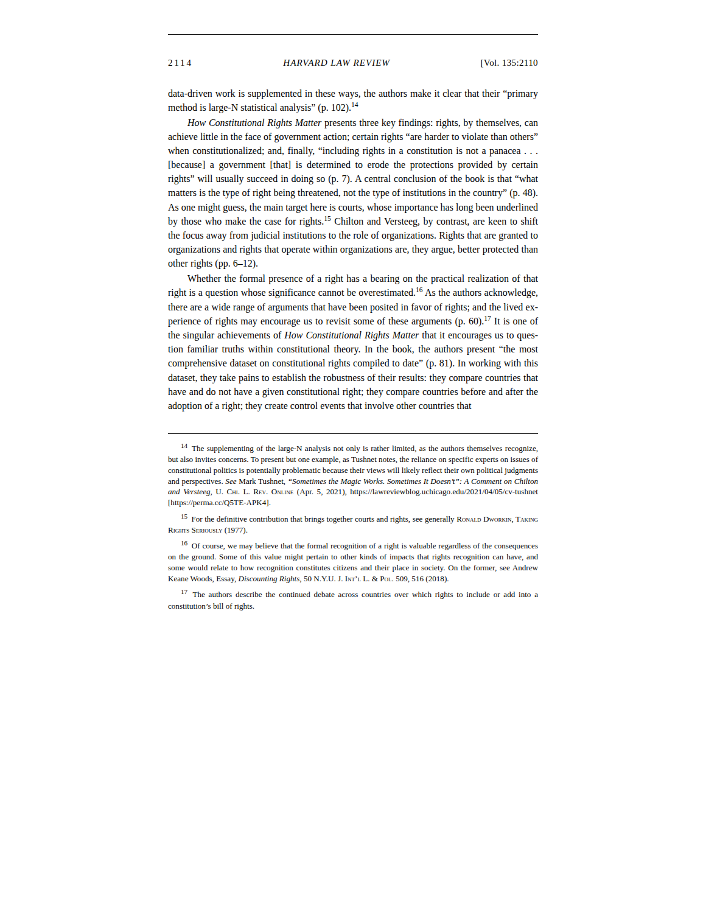2114 HARVARD LAW REVIEW [Vol. 135:2110
data-driven work is supplemented in these ways, the authors make it clear that their “primary method is large-N statistical analysis” (p. 102).14
How Constitutional Rights Matter presents three key findings: rights, by themselves, can achieve little in the face of government action; certain rights “are harder to violate than others” when constitutionalized; and, finally, “including rights in a constitution is not a panacea . . . [because] a government [that] is determined to erode the protections provided by certain rights” will usually succeed in doing so (p. 7). A central conclusion of the book is that “what matters is the type of right being threatened, not the type of institutions in the country” (p. 48). As one might guess, the main target here is courts, whose importance has long been underlined by those who make the case for rights.15 Chilton and Versteeg, by contrast, are keen to shift the focus away from judicial institutions to the role of organizations. Rights that are granted to organizations and rights that operate within organizations are, they argue, better protected than other rights (pp. 6–12).
Whether the formal presence of a right has a bearing on the practical realization of that right is a question whose significance cannot be overestimated.16 As the authors acknowledge, there are a wide range of arguments that have been posited in favor of rights; and the lived experience of rights may encourage us to revisit some of these arguments (p. 60).17 It is one of the singular achievements of How Constitutional Rights Matter that it encourages us to question familiar truths within constitutional theory. In the book, the authors present “the most comprehensive dataset on constitutional rights compiled to date” (p. 81). In working with this dataset, they take pains to establish the robustness of their results: they compare countries that have and do not have a given constitutional right; they compare countries before and after the adoption of a right; they create control events that involve other countries that
14 The supplementing of the large-N analysis not only is rather limited, as the authors themselves recognize, but also invites concerns. To present but one example, as Tushnet notes, the reliance on specific experts on issues of constitutional politics is potentially problematic because their views will likely reflect their own political judgments and perspectives. See Mark Tushnet, “Sometimes the Magic Works. Sometimes It Doesn’t”: A Comment on Chilton and Versteeg, U. Chi. L. Rev. Online (Apr. 5, 2021), https://lawreviewblog.uchicago.edu/2021/04/05/cv-tushnet [https://perma.cc/Q5TE-APK4].
15 For the definitive contribution that brings together courts and rights, see generally Ronald Dworkin, Taking Rights Seriously (1977).
16 Of course, we may believe that the formal recognition of a right is valuable regardless of the consequences on the ground. Some of this value might pertain to other kinds of impacts that rights recognition can have, and some would relate to how recognition constitutes citizens and their place in society. On the former, see Andrew Keane Woods, Essay, Discounting Rights, 50 N.Y.U. J. Int’l L. & Pol. 509, 516 (2018).
17 The authors describe the continued debate across countries over which rights to include or add into a constitution’s bill of rights.